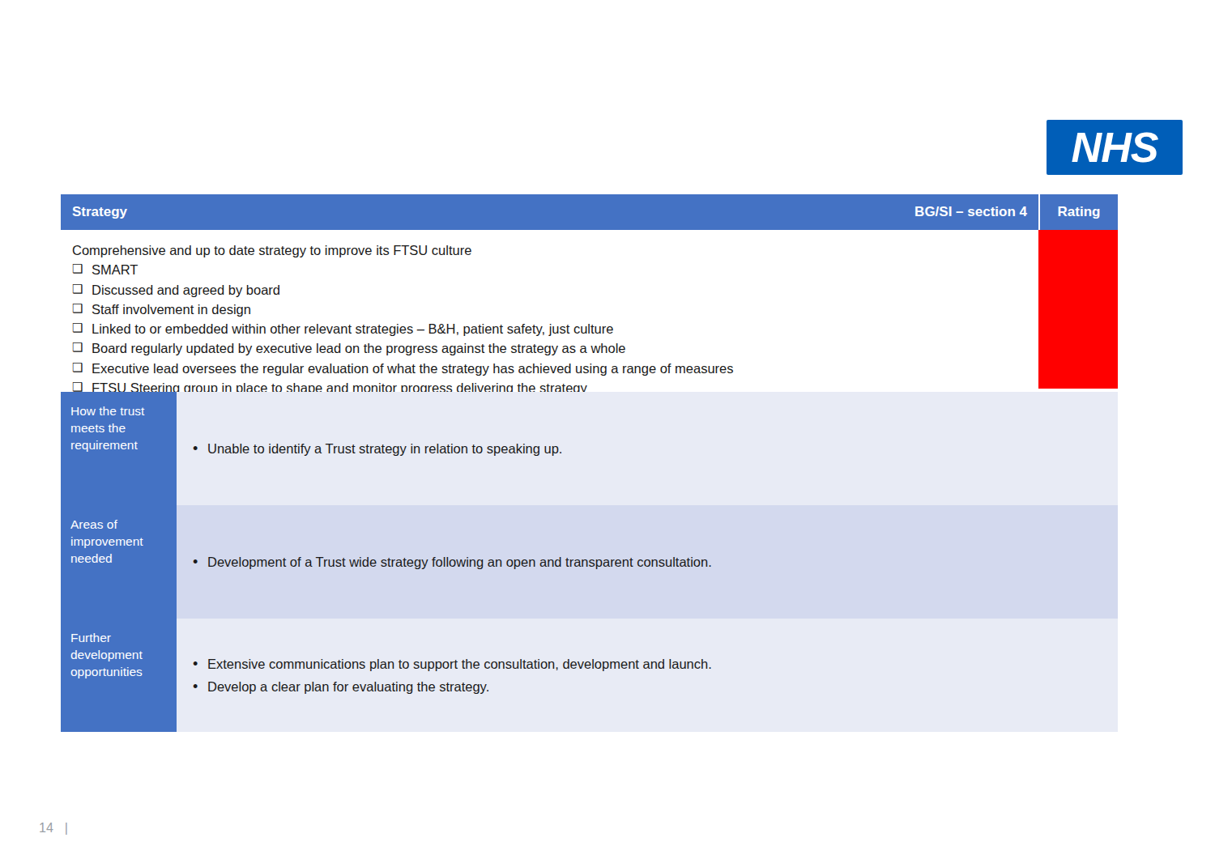NHS
Strategy
BG/SI – section 4
Rating
Comprehensive and up to date strategy to improve its FTSU culture
SMART
Discussed and agreed by board
Staff involvement in design
Linked to or embedded within other relevant strategies – B&H, patient safety, just culture
Board regularly updated by executive lead on the progress against the strategy as a whole
Executive lead oversees the regular evaluation of what the strategy has achieved using a range of measures
FTSU Steering group in place to shape and monitor progress delivering the strategy
How the trust meets the requirement
Unable to identify a Trust strategy in relation to speaking up.
Areas of improvement needed
Development of a Trust wide strategy following an open and transparent consultation.
Further development opportunities
Extensive communications plan to support the consultation, development and launch.
Develop a clear plan for evaluating the strategy.
14|